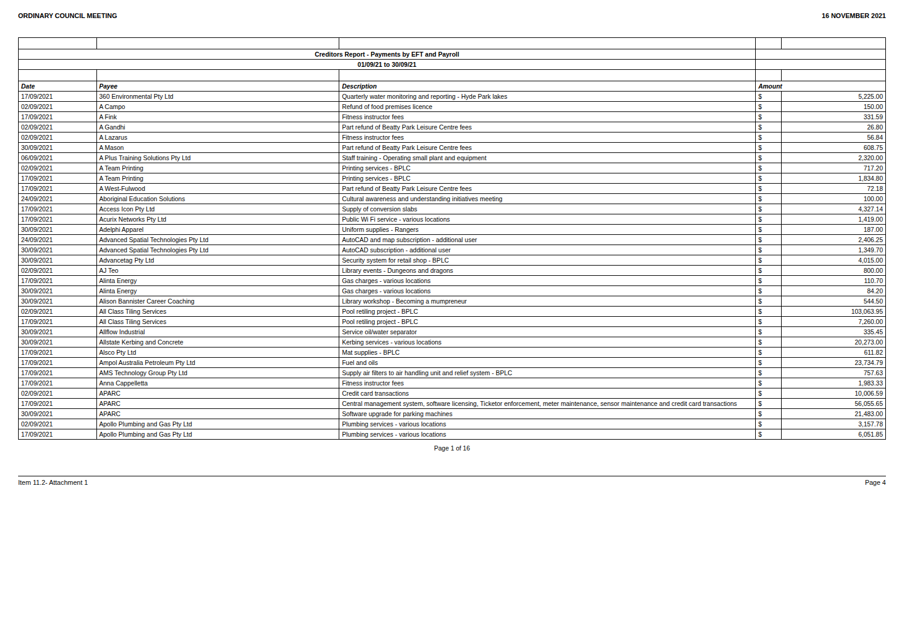ORDINARY COUNCIL MEETING
16 NOVEMBER 2021
| Creditors Report - Payments by EFT and Payroll | |
| 01/09/21 to 30/09/21 | |
| Date | Payee | Description | Amount |
| 17/09/2021 | 360 Environmental Pty Ltd | Quarterly water monitoring and reporting - Hyde Park lakes | $ | 5,225.00 |
| 02/09/2021 | A Campo | Refund of food premises licence | $ | 150.00 |
| 17/09/2021 | A Fink | Fitness instructor fees | $ | 331.59 |
| 02/09/2021 | A Gandhi | Part refund of Beatty Park Leisure Centre fees | $ | 26.80 |
| 02/09/2021 | A Lazarus | Fitness instructor fees | $ | 56.84 |
| 30/09/2021 | A Mason | Part refund of Beatty Park Leisure Centre fees | $ | 608.75 |
| 06/09/2021 | A Plus Training Solutions Pty Ltd | Staff training - Operating small plant and equipment | $ | 2,320.00 |
| 02/09/2021 | A Team Printing | Printing services - BPLC | $ | 717.20 |
| 17/09/2021 | A Team Printing | Printing services - BPLC | $ | 1,834.80 |
| 17/09/2021 | A West-Fulwood | Part refund of Beatty Park Leisure Centre fees | $ | 72.18 |
| 24/09/2021 | Aboriginal Education Solutions | Cultural awareness and understanding initiatives meeting | $ | 100.00 |
| 17/09/2021 | Access Icon Pty Ltd | Supply of conversion slabs | $ | 4,327.14 |
| 17/09/2021 | Acurix Networks Pty Ltd | Public Wi Fi service - various locations | $ | 1,419.00 |
| 30/09/2021 | Adelphi Apparel | Uniform supplies - Rangers | $ | 187.00 |
| 24/09/2021 | Advanced Spatial Technologies Pty Ltd | AutoCAD and map subscription - additional user | $ | 2,406.25 |
| 30/09/2021 | Advanced Spatial Technologies Pty Ltd | AutoCAD subscription - additional user | $ | 1,349.70 |
| 30/09/2021 | Advancetag Pty Ltd | Security system for retail shop - BPLC | $ | 4,015.00 |
| 02/09/2021 | AJ Teo | Library events - Dungeons and dragons | $ | 800.00 |
| 17/09/2021 | Alinta Energy | Gas charges - various locations | $ | 110.70 |
| 30/09/2021 | Alinta Energy | Gas charges - various locations | $ | 84.20 |
| 30/09/2021 | Alison Bannister Career Coaching | Library workshop - Becoming a mumpreneur | $ | 544.50 |
| 02/09/2021 | All Class Tiling Services | Pool retiling project - BPLC | $ | 103,063.95 |
| 17/09/2021 | All Class Tiling Services | Pool retiling project - BPLC | $ | 7,260.00 |
| 30/09/2021 | Allflow Industrial | Service oil/water separator | $ | 335.45 |
| 30/09/2021 | Allstate Kerbing and Concrete | Kerbing services - various locations | $ | 20,273.00 |
| 17/09/2021 | Alsco Pty Ltd | Mat supplies - BPLC | $ | 611.82 |
| 17/09/2021 | Ampol Australia Petroleum Pty Ltd | Fuel and oils | $ | 23,734.79 |
| 17/09/2021 | AMS Technology Group Pty Ltd | Supply air filters to air handling unit and relief system - BPLC | $ | 757.63 |
| 17/09/2021 | Anna Cappelletta | Fitness instructor fees | $ | 1,983.33 |
| 02/09/2021 | APARC | Credit card transactions | $ | 10,006.59 |
| 17/09/2021 | APARC | Central management system, software licensing, Ticketor enforcement, meter maintenance, sensor maintenance and credit card transactions | $ | 56,055.65 |
| 30/09/2021 | APARC | Software upgrade for parking machines | $ | 21,483.00 |
| 02/09/2021 | Apollo Plumbing and Gas Pty Ltd | Plumbing services - various locations | $ | 3,157.78 |
| 17/09/2021 | Apollo Plumbing and Gas Pty Ltd | Plumbing services - various locations | $ | 6,051.85 |
Page 1 of 16
Item 11.2- Attachment 1
Page 4